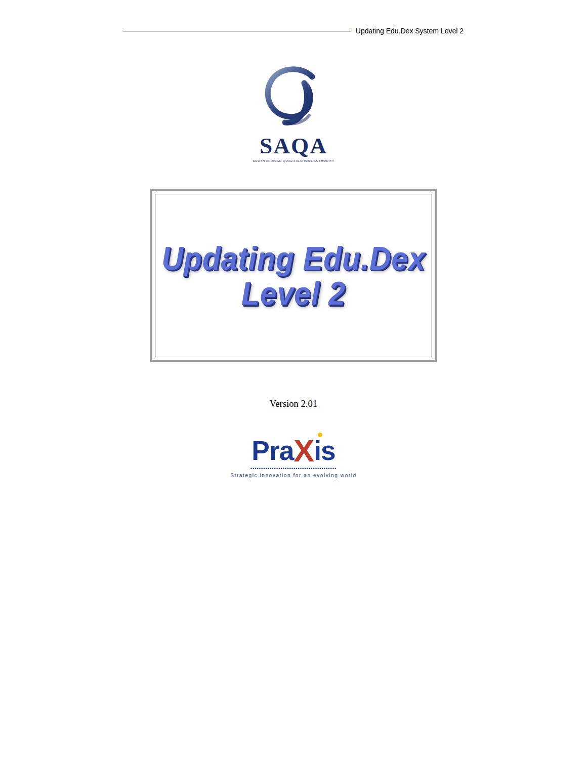Updating Edu.Dex System Level 2
SAQA
SOUTH AFRICAN QUALIFICATIONS AUTHORITY
Updating Edu.Dex Level 2
Version 2.01
PraXis
••••••••••••••••••••••••••••••••••••••••
Strategic innovation for an evolving world